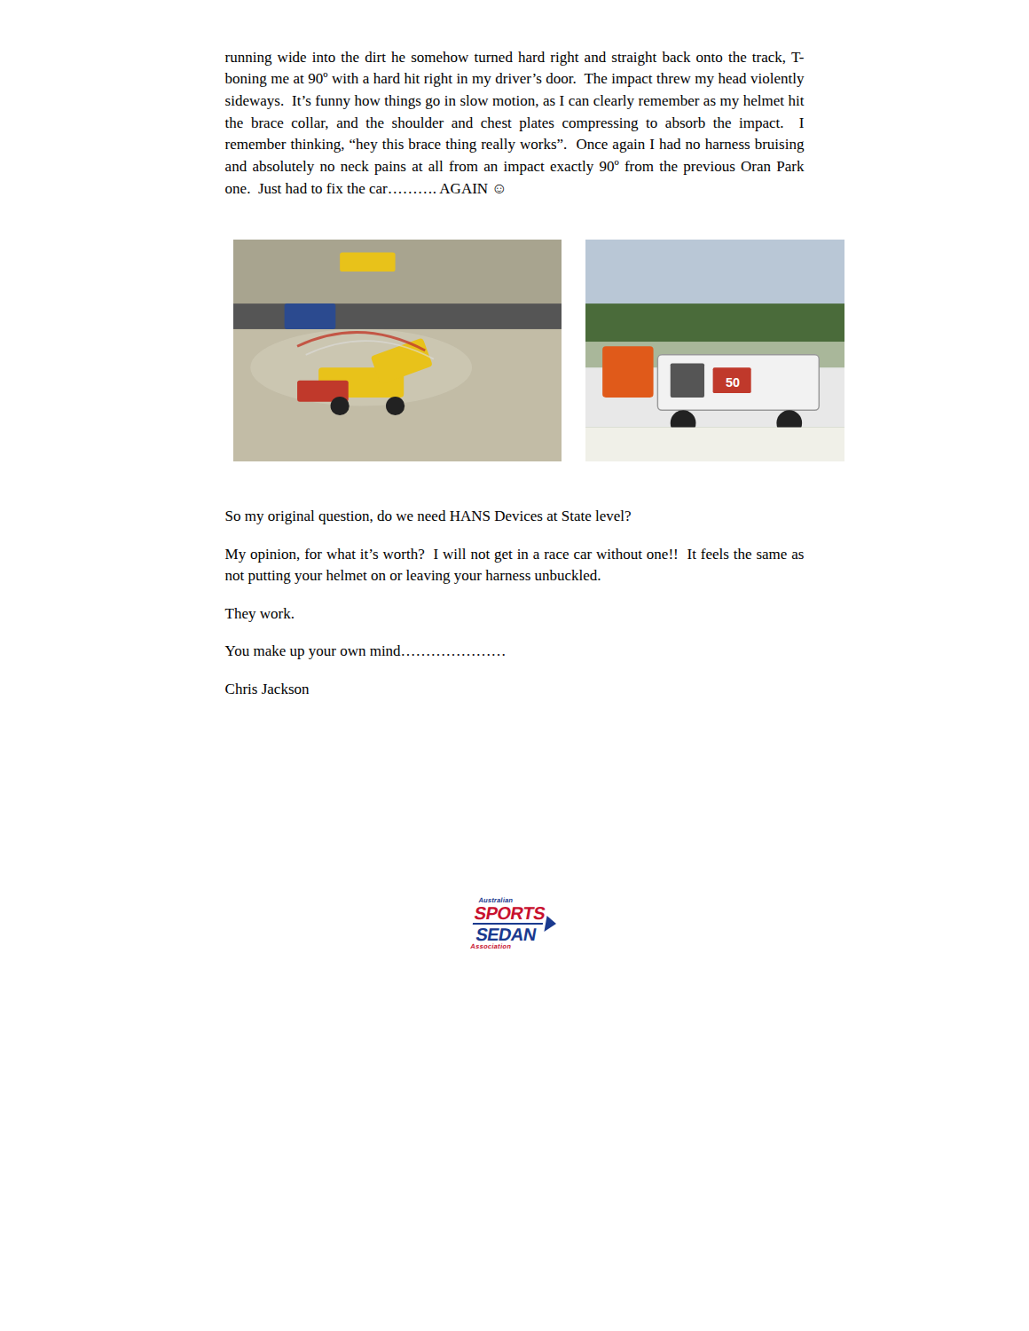running wide into the dirt he somehow turned hard right and straight back onto the track, T-boning me at 90º with a hard hit right in my driver’s door. The impact threw my head violently sideways. It’s funny how things go in slow motion, as I can clearly remember as my helmet hit the brace collar, and the shoulder and chest plates compressing to absorb the impact. I remember thinking, “hey this brace thing really works”. Once again I had no harness bruising and absolutely no neck pains at all from an impact exactly 90º from the previous Oran Park one. Just had to fix the car………. AGAIN ☺
So my original question, do we need HANS Devices at State level?
My opinion, for what it’s worth? I will not get in a race car without one!! It feels the same as not putting your helmet on or leaving your harness unbuckled.
They work.
You make up your own mind…………………
Chris Jackson
Australian SPORTS SEDAN Association